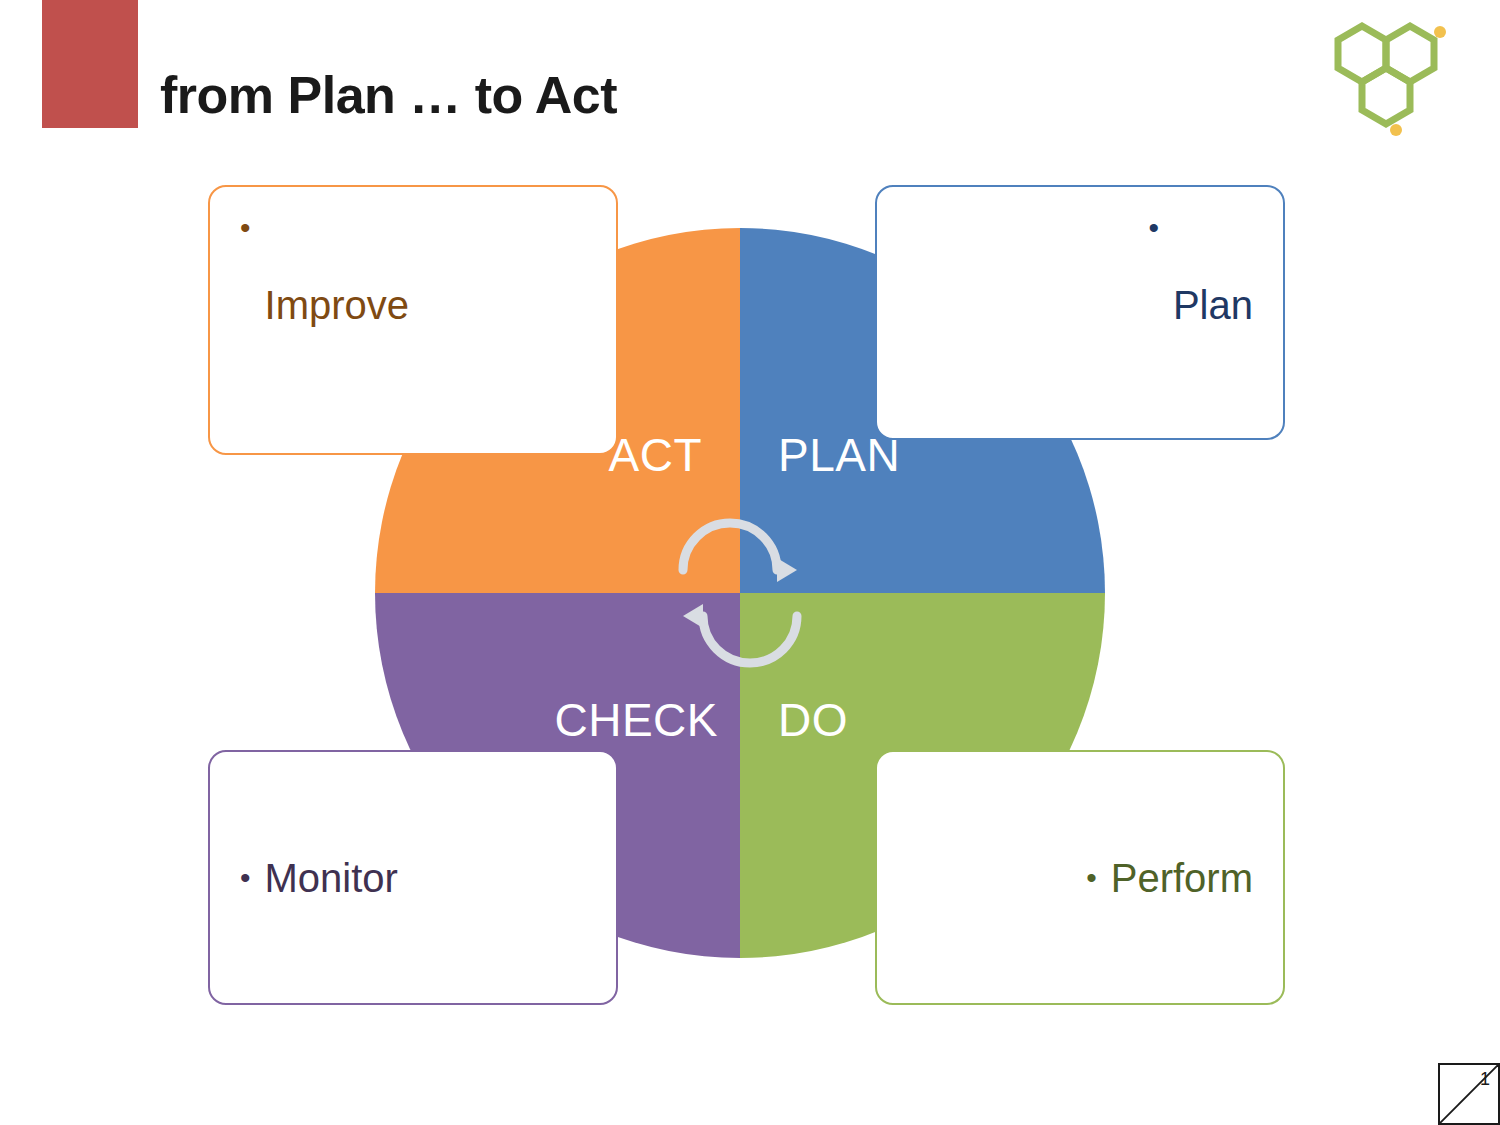from Plan … to Act
ACT
PLAN
CHECK
DO
•Improve
•Plan
•Monitor
•Perform
1